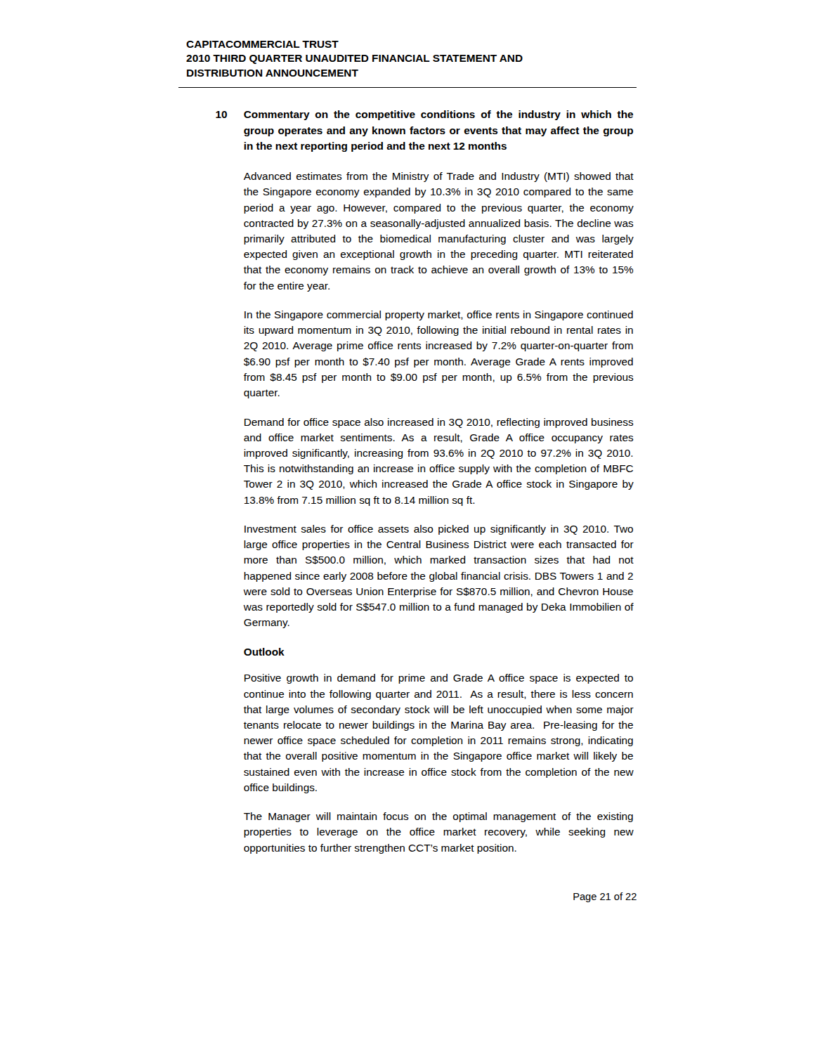CAPITACOMMERCIAL TRUST
2010 THIRD QUARTER UNAUDITED FINANCIAL STATEMENT AND
DISTRIBUTION ANNOUNCEMENT
10
Commentary on the competitive conditions of the industry in which the group operates and any known factors or events that may affect the group in the next reporting period and the next 12 months
Advanced estimates from the Ministry of Trade and Industry (MTI) showed that the Singapore economy expanded by 10.3% in 3Q 2010 compared to the same period a year ago. However, compared to the previous quarter, the economy contracted by 27.3% on a seasonally-adjusted annualized basis. The decline was primarily attributed to the biomedical manufacturing cluster and was largely expected given an exceptional growth in the preceding quarter. MTI reiterated that the economy remains on track to achieve an overall growth of 13% to 15% for the entire year.
In the Singapore commercial property market, office rents in Singapore continued its upward momentum in 3Q 2010, following the initial rebound in rental rates in 2Q 2010. Average prime office rents increased by 7.2% quarter-on-quarter from $6.90 psf per month to $7.40 psf per month. Average Grade A rents improved from $8.45 psf per month to $9.00 psf per month, up 6.5% from the previous quarter.
Demand for office space also increased in 3Q 2010, reflecting improved business and office market sentiments. As a result, Grade A office occupancy rates improved significantly, increasing from 93.6% in 2Q 2010 to 97.2% in 3Q 2010. This is notwithstanding an increase in office supply with the completion of MBFC Tower 2 in 3Q 2010, which increased the Grade A office stock in Singapore by 13.8% from 7.15 million sq ft to 8.14 million sq ft.
Investment sales for office assets also picked up significantly in 3Q 2010. Two large office properties in the Central Business District were each transacted for more than S$500.0 million, which marked transaction sizes that had not happened since early 2008 before the global financial crisis. DBS Towers 1 and 2 were sold to Overseas Union Enterprise for S$870.5 million, and Chevron House was reportedly sold for S$547.0 million to a fund managed by Deka Immobilien of Germany.
Outlook
Positive growth in demand for prime and Grade A office space is expected to continue into the following quarter and 2011. As a result, there is less concern that large volumes of secondary stock will be left unoccupied when some major tenants relocate to newer buildings in the Marina Bay area. Pre-leasing for the newer office space scheduled for completion in 2011 remains strong, indicating that the overall positive momentum in the Singapore office market will likely be sustained even with the increase in office stock from the completion of the new office buildings.
The Manager will maintain focus on the optimal management of the existing properties to leverage on the office market recovery, while seeking new opportunities to further strengthen CCT’s market position.
Page 21 of 22